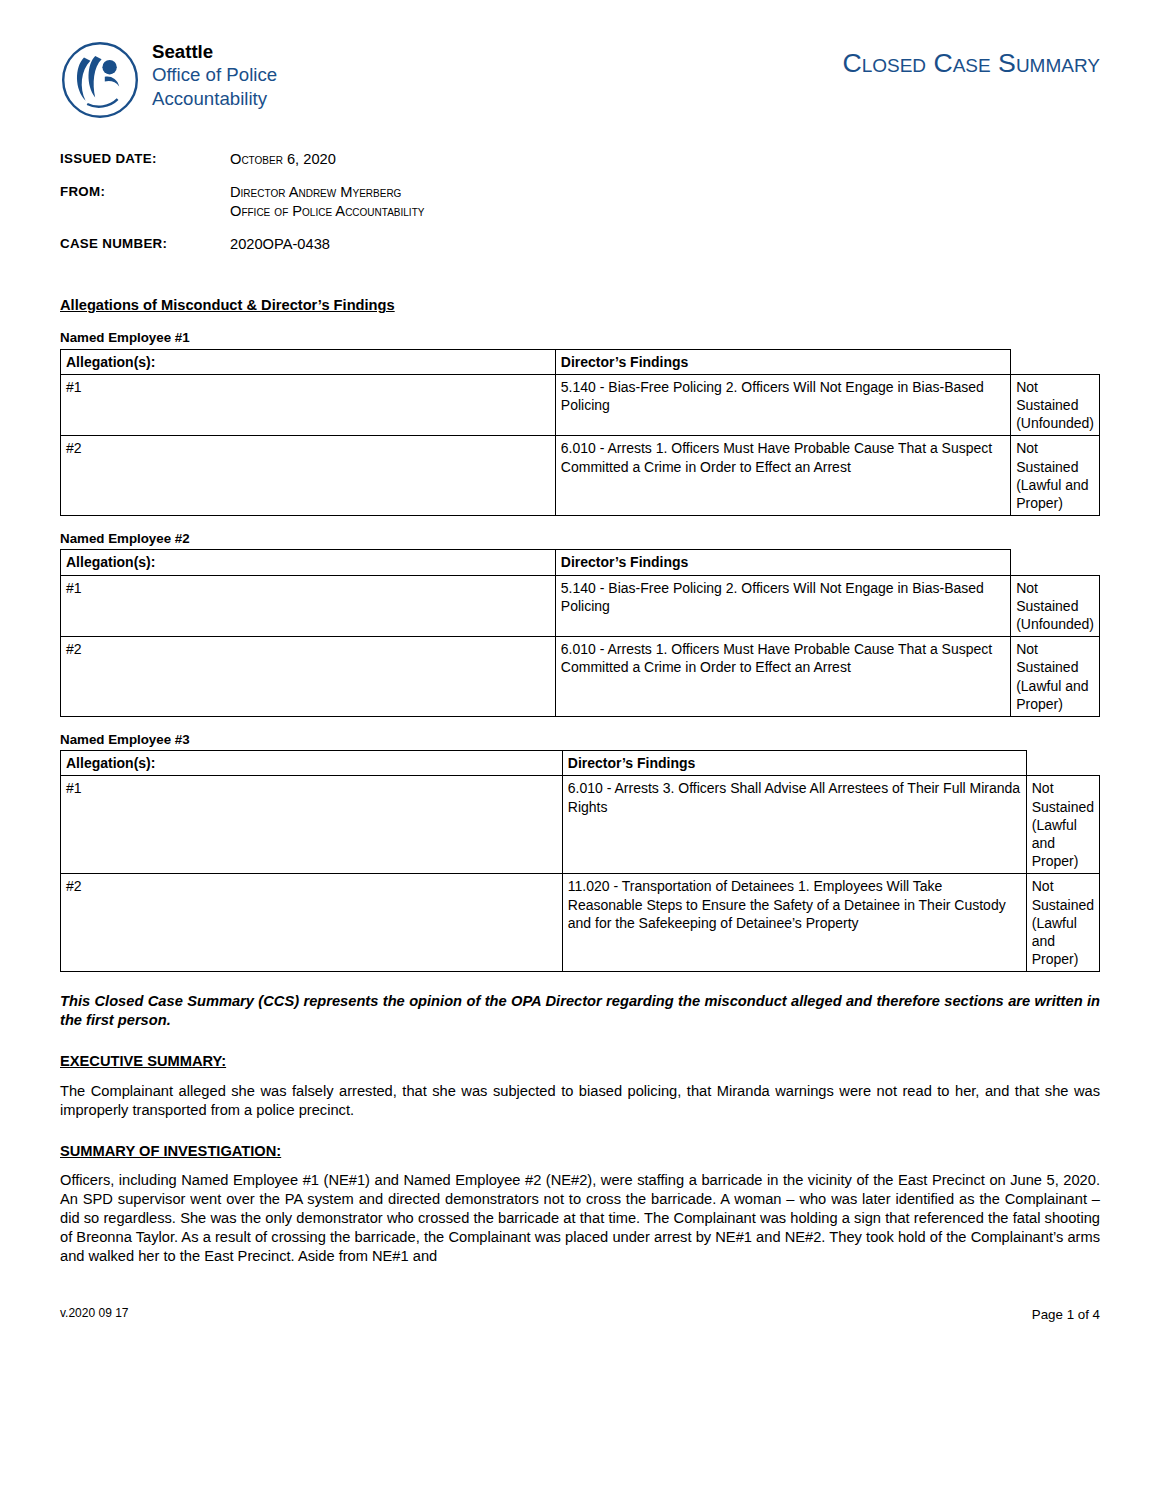Seattle
Office of Police
Accountability
Closed Case Summary
| Issued Date: | October 6, 2020 |
| From: | Director Andrew Myerberg Office of Police Accountability |
| Case Number: | 2020OPA-0438 |
Allegations of Misconduct & Director’s Findings
Named Employee #1
| Allegation(s): | Director’s Findings |
| --- | --- |
| #1 | 5.140 - Bias-Free Policing 2. Officers Will Not Engage in Bias-Based Policing | Not Sustained (Unfounded) |
| #2 | 6.010 - Arrests 1. Officers Must Have Probable Cause That a Suspect Committed a Crime in Order to Effect an Arrest | Not Sustained (Lawful and Proper) |
Named Employee #2
| Allegation(s): | Director’s Findings |
| --- | --- |
| #1 | 5.140 - Bias-Free Policing 2. Officers Will Not Engage in Bias-Based Policing | Not Sustained (Unfounded) |
| #2 | 6.010 - Arrests 1. Officers Must Have Probable Cause That a Suspect Committed a Crime in Order to Effect an Arrest | Not Sustained (Lawful and Proper) |
Named Employee #3
| Allegation(s): | Director’s Findings |
| --- | --- |
| #1 | 6.010 - Arrests 3. Officers Shall Advise All Arrestees of Their Full Miranda Rights | Not Sustained (Lawful and Proper) |
| #2 | 11.020 - Transportation of Detainees 1. Employees Will Take Reasonable Steps to Ensure the Safety of a Detainee in Their Custody and for the Safekeeping of Detainee’s Property | Not Sustained (Lawful and Proper) |
This Closed Case Summary (CCS) represents the opinion of the OPA Director regarding the misconduct alleged and therefore sections are written in the first person.
EXECUTIVE SUMMARY:
The Complainant alleged she was falsely arrested, that she was subjected to biased policing, that Miranda warnings were not read to her, and that she was improperly transported from a police precinct.
SUMMARY OF INVESTIGATION:
Officers, including Named Employee #1 (NE#1) and Named Employee #2 (NE#2), were staffing a barricade in the vicinity of the East Precinct on June 5, 2020. An SPD supervisor went over the PA system and directed demonstrators not to cross the barricade. A woman – who was later identified as the Complainant – did so regardless. She was the only demonstrator who crossed the barricade at that time. The Complainant was holding a sign that referenced the fatal shooting of Breonna Taylor. As a result of crossing the barricade, the Complainant was placed under arrest by NE#1 and NE#2. They took hold of the Complainant’s arms and walked her to the East Precinct. Aside from NE#1 and
v.2020 09 17 Page 1 of 4